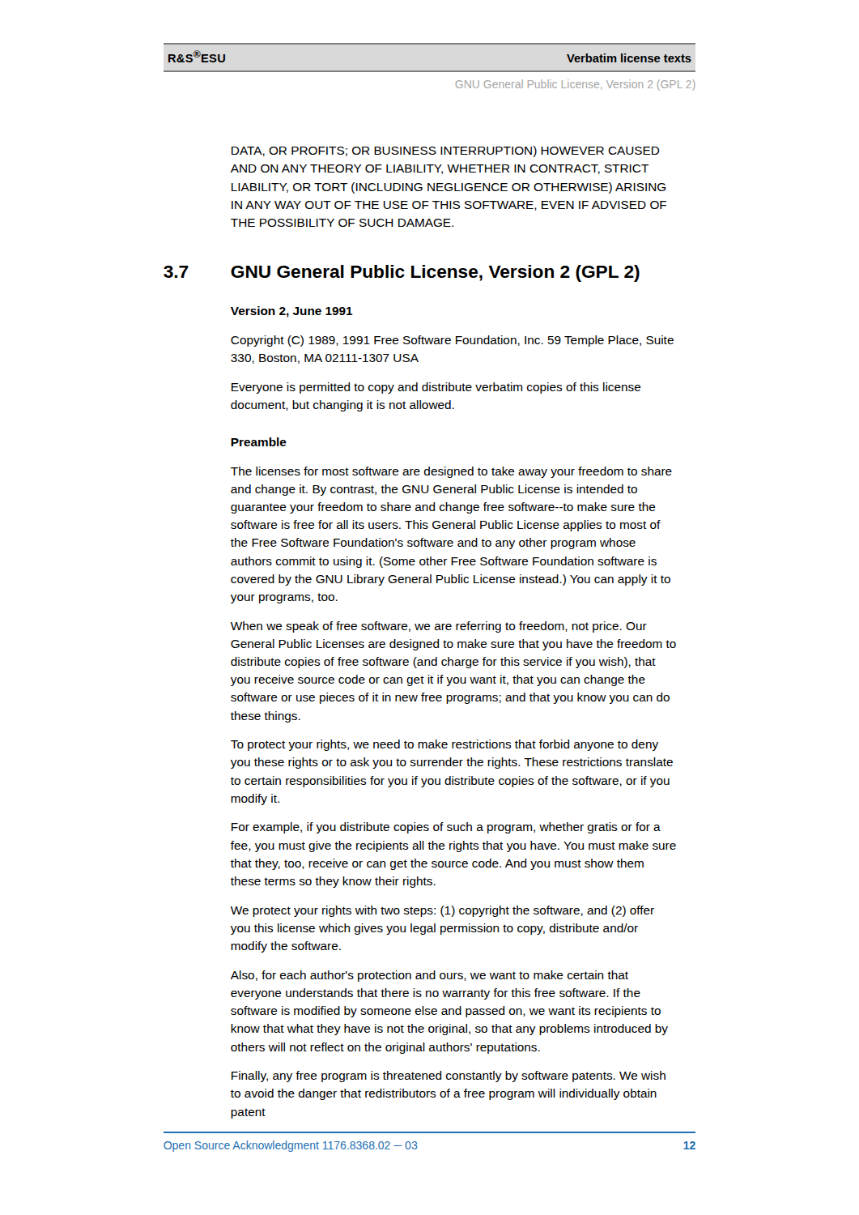R&S®ESU Verbatim license texts
GNU General Public License, Version 2 (GPL 2)
DATA, OR PROFITS; OR BUSINESS INTERRUPTION) HOWEVER CAUSED AND ON ANY THEORY OF LIABILITY, WHETHER IN CONTRACT, STRICT LIABILITY, OR TORT (INCLUDING NEGLIGENCE OR OTHERWISE) ARISING IN ANY WAY OUT OF THE USE OF THIS SOFTWARE, EVEN IF ADVISED OF THE POSSIBILITY OF SUCH DAMAGE.
3.7 GNU General Public License, Version 2 (GPL 2)
Version 2, June 1991
Copyright (C) 1989, 1991 Free Software Foundation, Inc. 59 Temple Place, Suite 330, Boston, MA 02111-1307 USA
Everyone is permitted to copy and distribute verbatim copies of this license document, but changing it is not allowed.
Preamble
The licenses for most software are designed to take away your freedom to share and change it. By contrast, the GNU General Public License is intended to guarantee your freedom to share and change free software--to make sure the software is free for all its users. This General Public License applies to most of the Free Software Foundation's software and to any other program whose authors commit to using it. (Some other Free Software Foundation software is covered by the GNU Library General Public License instead.) You can apply it to your programs, too.
When we speak of free software, we are referring to freedom, not price. Our General Public Licenses are designed to make sure that you have the freedom to distribute copies of free software (and charge for this service if you wish), that you receive source code or can get it if you want it, that you can change the software or use pieces of it in new free programs; and that you know you can do these things.
To protect your rights, we need to make restrictions that forbid anyone to deny you these rights or to ask you to surrender the rights. These restrictions translate to certain responsibilities for you if you distribute copies of the software, or if you modify it.
For example, if you distribute copies of such a program, whether gratis or for a fee, you must give the recipients all the rights that you have. You must make sure that they, too, receive or can get the source code. And you must show them these terms so they know their rights.
We protect your rights with two steps: (1) copyright the software, and (2) offer you this license which gives you legal permission to copy, distribute and/or modify the software.
Also, for each author's protection and ours, we want to make certain that everyone understands that there is no warranty for this free software. If the software is modified by someone else and passed on, we want its recipients to know that what they have is not the original, so that any problems introduced by others will not reflect on the original authors' reputations.
Finally, any free program is threatened constantly by software patents. We wish to avoid the danger that redistributors of a free program will individually obtain patent
Open Source Acknowledgment 1176.8368.02 ─ 03 12